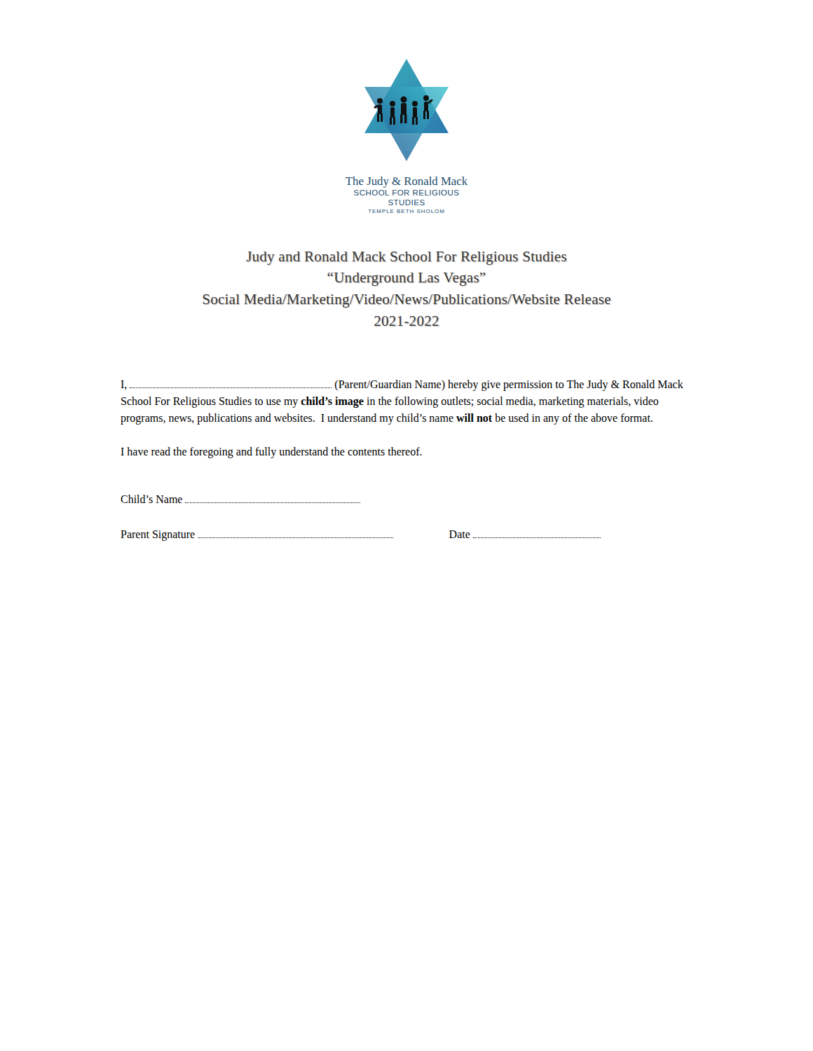The Judy & Ronald Mack
SCHOOL FOR RELIGIOUS STUDIES
TEMPLE BETH SHOLOM
Judy and Ronald Mack School For Religious Studies “Underground Las Vegas” Social Media/Marketing/Video/News/Publications/Website Release 2021-2022
I, (Parent/Guardian Name) hereby give permission to The Judy & Ronald Mack School For Religious Studies to use my child’s image in the following outlets; social media, marketing materials, video programs, news, publications and websites. I understand my child’s name will not be used in any of the above format.
I have read the foregoing and fully understand the contents thereof.
Child’s Name
Parent Signature Date